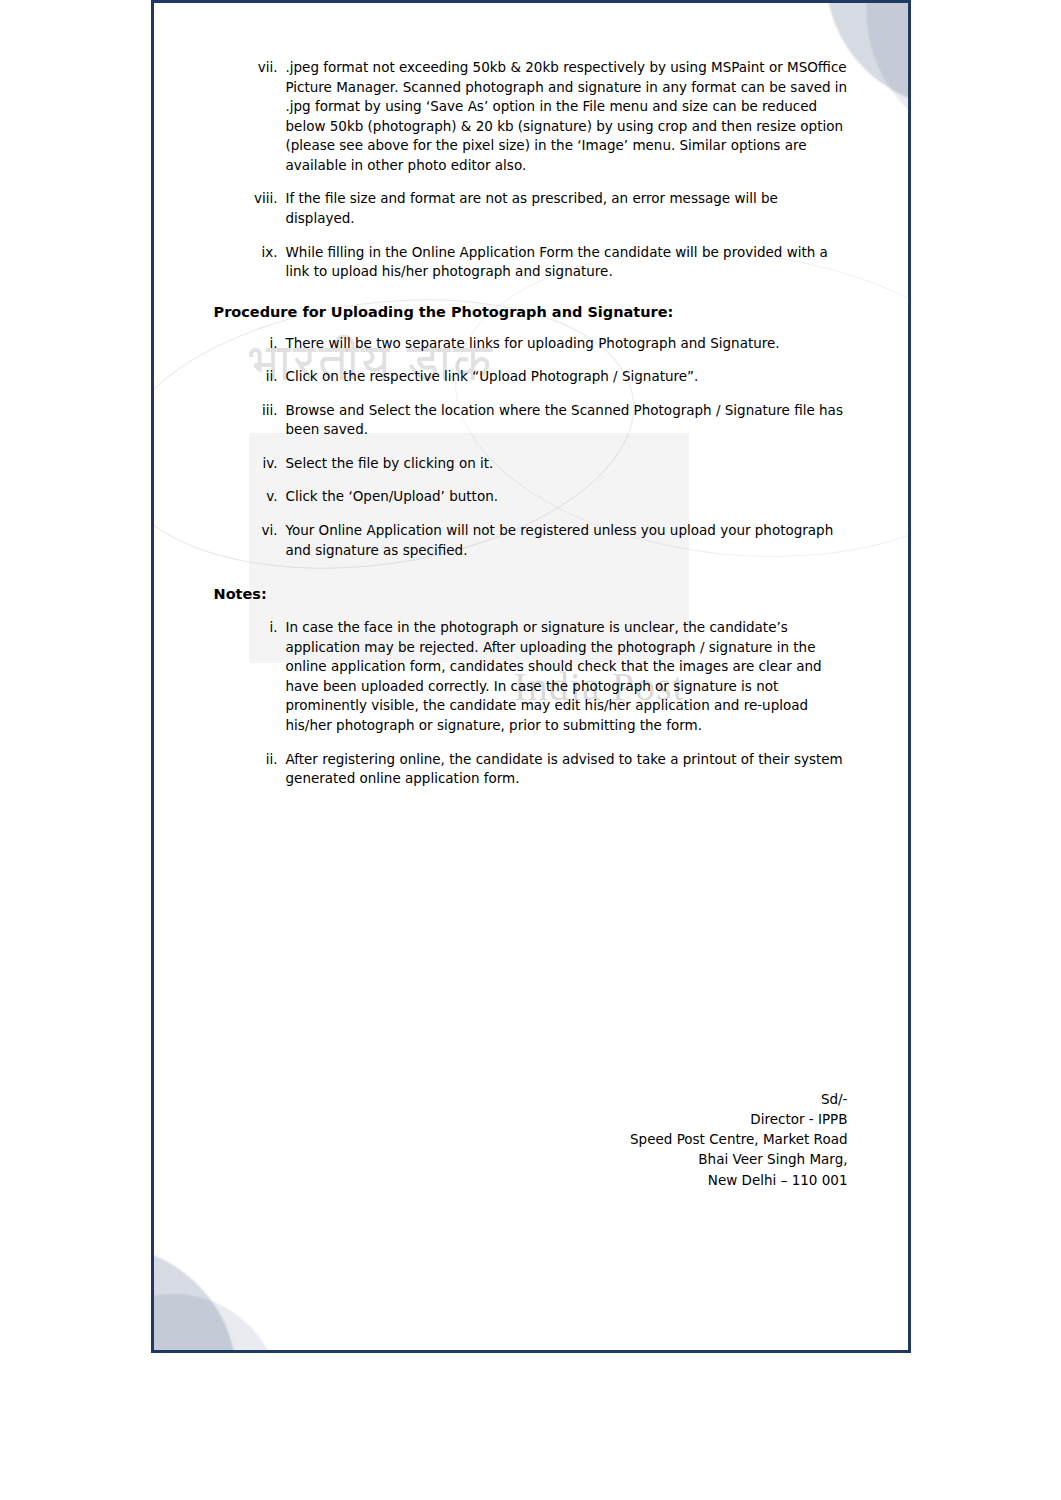भारतीय डाक
India Post
vii. .jpeg format not exceeding 50kb & 20kb respectively by using MSPaint or MSOffice Picture Manager. Scanned photograph and signature in any format can be saved in .jpg format by using ‘Save As’ option in the File menu and size can be reduced below 50kb (photograph) & 20 kb (signature) by using crop and then resize option (please see above for the pixel size) in the ‘Image’ menu. Similar options are available in other photo editor also.
viii. If the file size and format are not as prescribed, an error message will be displayed.
ix. While filling in the Online Application Form the candidate will be provided with a link to upload his/her photograph and signature.
Procedure for Uploading the Photograph and Signature:
i. There will be two separate links for uploading Photograph and Signature.
ii. Click on the respective link “Upload Photograph / Signature”.
iii. Browse and Select the location where the Scanned Photograph / Signature file has been saved.
iv. Select the file by clicking on it.
v. Click the ‘Open/Upload’ button.
vi. Your Online Application will not be registered unless you upload your photograph and signature as specified.
Notes:
i. In case the face in the photograph or signature is unclear, the candidate’s application may be rejected. After uploading the photograph / signature in the online application form, candidates should check that the images are clear and have been uploaded correctly. In case the photograph or signature is not prominently visible, the candidate may edit his/her application and re-upload his/her photograph or signature, prior to submitting the form.
ii. After registering online, the candidate is advised to take a printout of their system generated online application form.
Sd/-
Director - IPPB
Speed Post Centre, Market Road
Bhai Veer Singh Marg,
New Delhi – 110 001